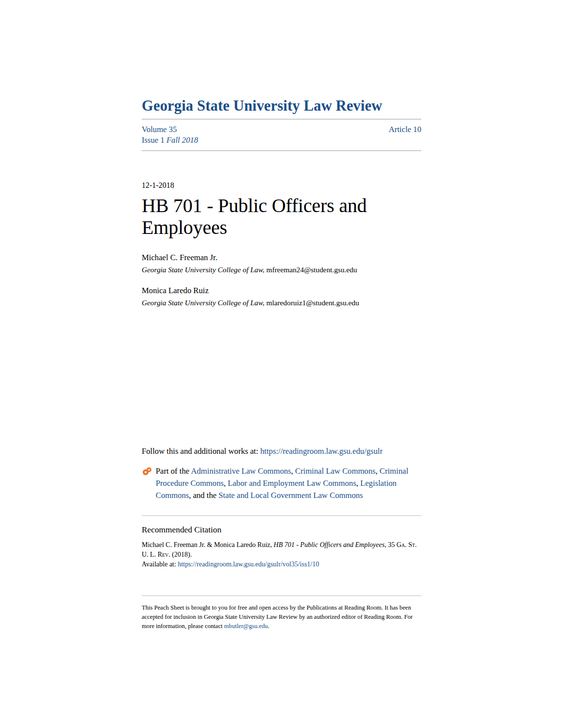Georgia State University Law Review
Volume 35
Issue 1 Fall 2018
Article 10
12-1-2018
HB 701 - Public Officers and Employees
Michael C. Freeman Jr. Georgia State University College of Law, mfreeman24@student.gsu.edu
Monica Laredo Ruiz Georgia State University College of Law, mlaredoruiz1@student.gsu.edu
Follow this and additional works at: https://readingroom.law.gsu.edu/gsulr
Part of the Administrative Law Commons, Criminal Law Commons, Criminal Procedure Commons, Labor and Employment Law Commons, Legislation Commons, and the State and Local Government Law Commons
Recommended Citation
Michael C. Freeman Jr. & Monica Laredo Ruiz, HB 701 - Public Officers and Employees, 35 Ga. St. U. L. Rev. (2018).
Available at: https://readingroom.law.gsu.edu/gsulr/vol35/iss1/10
This Peach Sheet is brought to you for free and open access by the Publications at Reading Room. It has been accepted for inclusion in Georgia State University Law Review by an authorized editor of Reading Room. For more information, please contact mbutler@gsu.edu.